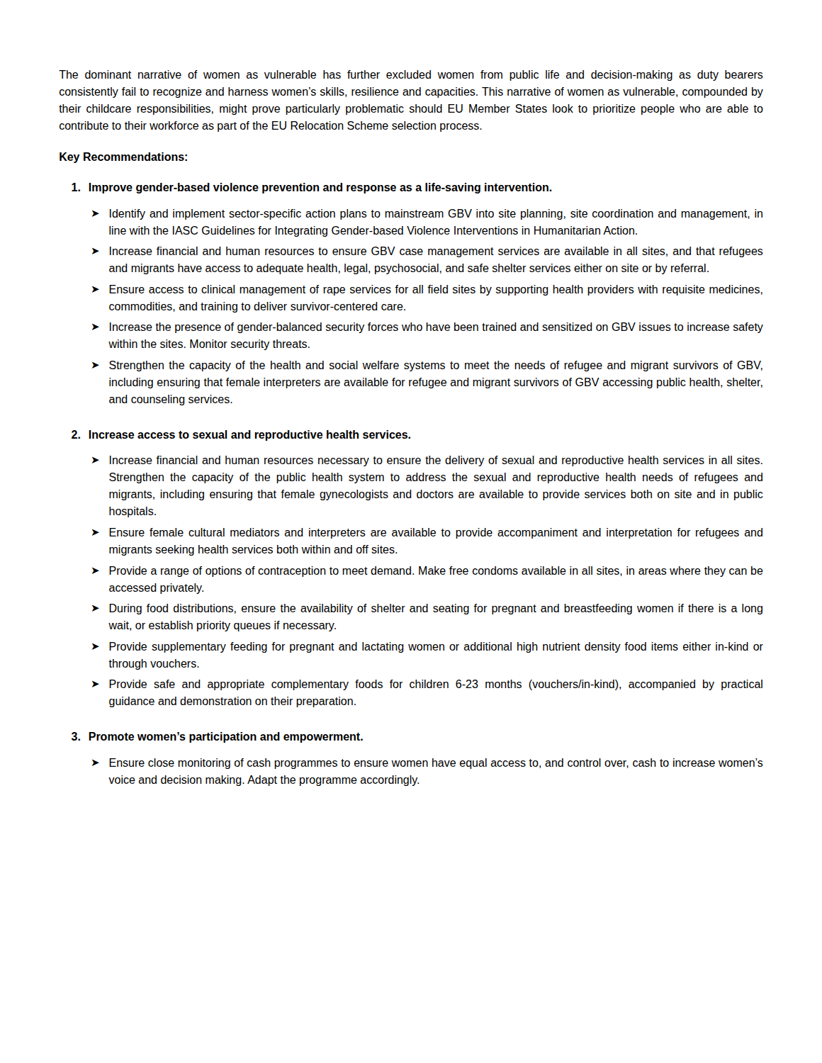The dominant narrative of women as vulnerable has further excluded women from public life and decision-making as duty bearers consistently fail to recognize and harness women’s skills, resilience and capacities. This narrative of women as vulnerable, compounded by their childcare responsibilities, might prove particularly problematic should EU Member States look to prioritize people who are able to contribute to their workforce as part of the EU Relocation Scheme selection process.
Key Recommendations:
Improve gender-based violence prevention and response as a life-saving intervention.
Identify and implement sector-specific action plans to mainstream GBV into site planning, site coordination and management, in line with the IASC Guidelines for Integrating Gender-based Violence Interventions in Humanitarian Action.
Increase financial and human resources to ensure GBV case management services are available in all sites, and that refugees and migrants have access to adequate health, legal, psychosocial, and safe shelter services either on site or by referral.
Ensure access to clinical management of rape services for all field sites by supporting health providers with requisite medicines, commodities, and training to deliver survivor-centered care.
Increase the presence of gender-balanced security forces who have been trained and sensitized on GBV issues to increase safety within the sites. Monitor security threats.
Strengthen the capacity of the health and social welfare systems to meet the needs of refugee and migrant survivors of GBV, including ensuring that female interpreters are available for refugee and migrant survivors of GBV accessing public health, shelter, and counseling services.
Increase access to sexual and reproductive health services.
Increase financial and human resources necessary to ensure the delivery of sexual and reproductive health services in all sites. Strengthen the capacity of the public health system to address the sexual and reproductive health needs of refugees and migrants, including ensuring that female gynecologists and doctors are available to provide services both on site and in public hospitals.
Ensure female cultural mediators and interpreters are available to provide accompaniment and interpretation for refugees and migrants seeking health services both within and off sites.
Provide a range of options of contraception to meet demand. Make free condoms available in all sites, in areas where they can be accessed privately.
During food distributions, ensure the availability of shelter and seating for pregnant and breastfeeding women if there is a long wait, or establish priority queues if necessary.
Provide supplementary feeding for pregnant and lactating women or additional high nutrient density food items either in-kind or through vouchers.
Provide safe and appropriate complementary foods for children 6-23 months (vouchers/in-kind), accompanied by practical guidance and demonstration on their preparation.
Promote women’s participation and empowerment.
Ensure close monitoring of cash programmes to ensure women have equal access to, and control over, cash to increase women’s voice and decision making. Adapt the programme accordingly.